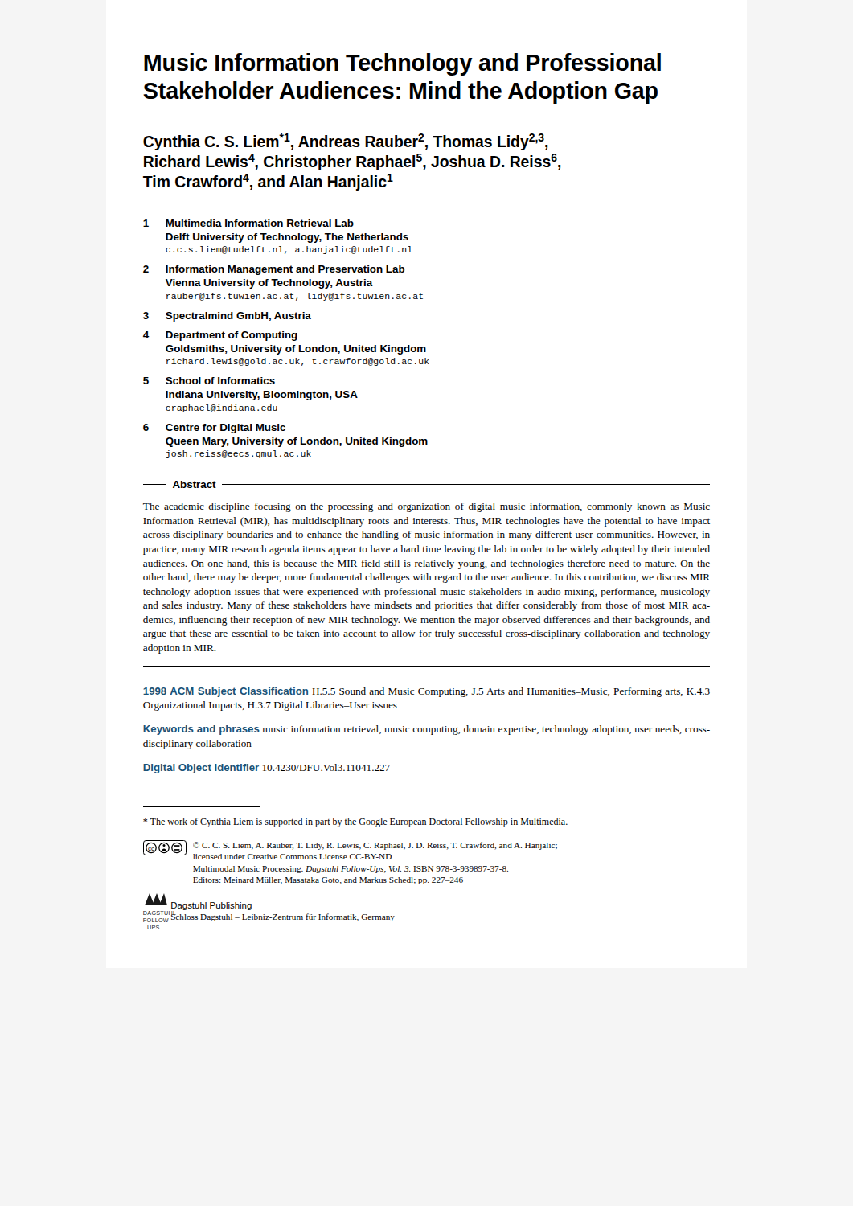Music Information Technology and Professional Stakeholder Audiences: Mind the Adoption Gap
Cynthia C. S. Liem*1, Andreas Rauber2, Thomas Lidy2,3,
Richard Lewis4, Christopher Raphael5, Joshua D. Reiss6,
Tim Crawford4, and Alan Hanjalic1
1 Multimedia Information Retrieval Lab Delft University of Technology, The Netherlands c.c.s.liem@tudelft.nl, a.hanjalic@tudelft.nl
2 Information Management and Preservation Lab Vienna University of Technology, Austria rauber@ifs.tuwien.ac.at, lidy@ifs.tuwien.ac.at
3 Spectralmind GmbH, Austria
4 Department of Computing Goldsmiths, University of London, United Kingdom richard.lewis@gold.ac.uk, t.crawford@gold.ac.uk
5 School of Informatics Indiana University, Bloomington, USA craphael@indiana.edu
6 Centre for Digital Music Queen Mary, University of London, United Kingdom josh.reiss@eecs.qmul.ac.uk
The academic discipline focusing on the processing and organization of digital music information, commonly known as Music Information Retrieval (MIR), has multidisciplinary roots and interests. Thus, MIR technologies have the potential to have impact across disciplinary boundaries and to enhance the handling of music information in many different user communities. However, in practice, many MIR research agenda items appear to have a hard time leaving the lab in order to be widely adopted by their intended audiences. On one hand, this is because the MIR field still is relatively young, and technologies therefore need to mature. On the other hand, there may be deeper, more fundamental challenges with regard to the user audience. In this contribution, we discuss MIR technology adoption issues that were experienced with professional music stakeholders in audio mixing, performance, musicology and sales industry. Many of these stakeholders have mindsets and priorities that differ considerably from those of most MIR academics, influencing their reception of new MIR technology. We mention the major observed differences and their backgrounds, and argue that these are essential to be taken into account to allow for truly successful cross-disciplinary collaboration and technology adoption in MIR.
1998 ACM Subject Classification H.5.5 Sound and Music Computing, J.5 Arts and Humanities–Music, Performing arts, K.4.3 Organizational Impacts, H.3.7 Digital Libraries–User issues
Keywords and phrases music information retrieval, music computing, domain expertise, technology adoption, user needs, cross-disciplinary collaboration
Digital Object Identifier 10.4230/DFU.Vol3.11041.227
* The work of Cynthia Liem is supported in part by the Google European Doctoral Fellowship in Multimedia.
cc
© C. C. S. Liem, A. Rauber, T. Lidy, R. Lewis, C. Raphael, J. D. Reiss, T. Crawford, and A. Hanjalic;
licensed under Creative Commons License CC-BY-ND
Multimodal Music Processing. Dagstuhl Follow-Ups, Vol. 3. ISBN 978-3-939897-37-8.
Editors: Meinard Müller, Masataka Goto, and Markus Schedl; pp. 227–246
DAGSTUHL
FOLLOW-UPS
Dagstuhl Publishing
Schloss Dagstuhl – Leibniz-Zentrum für Informatik, Germany